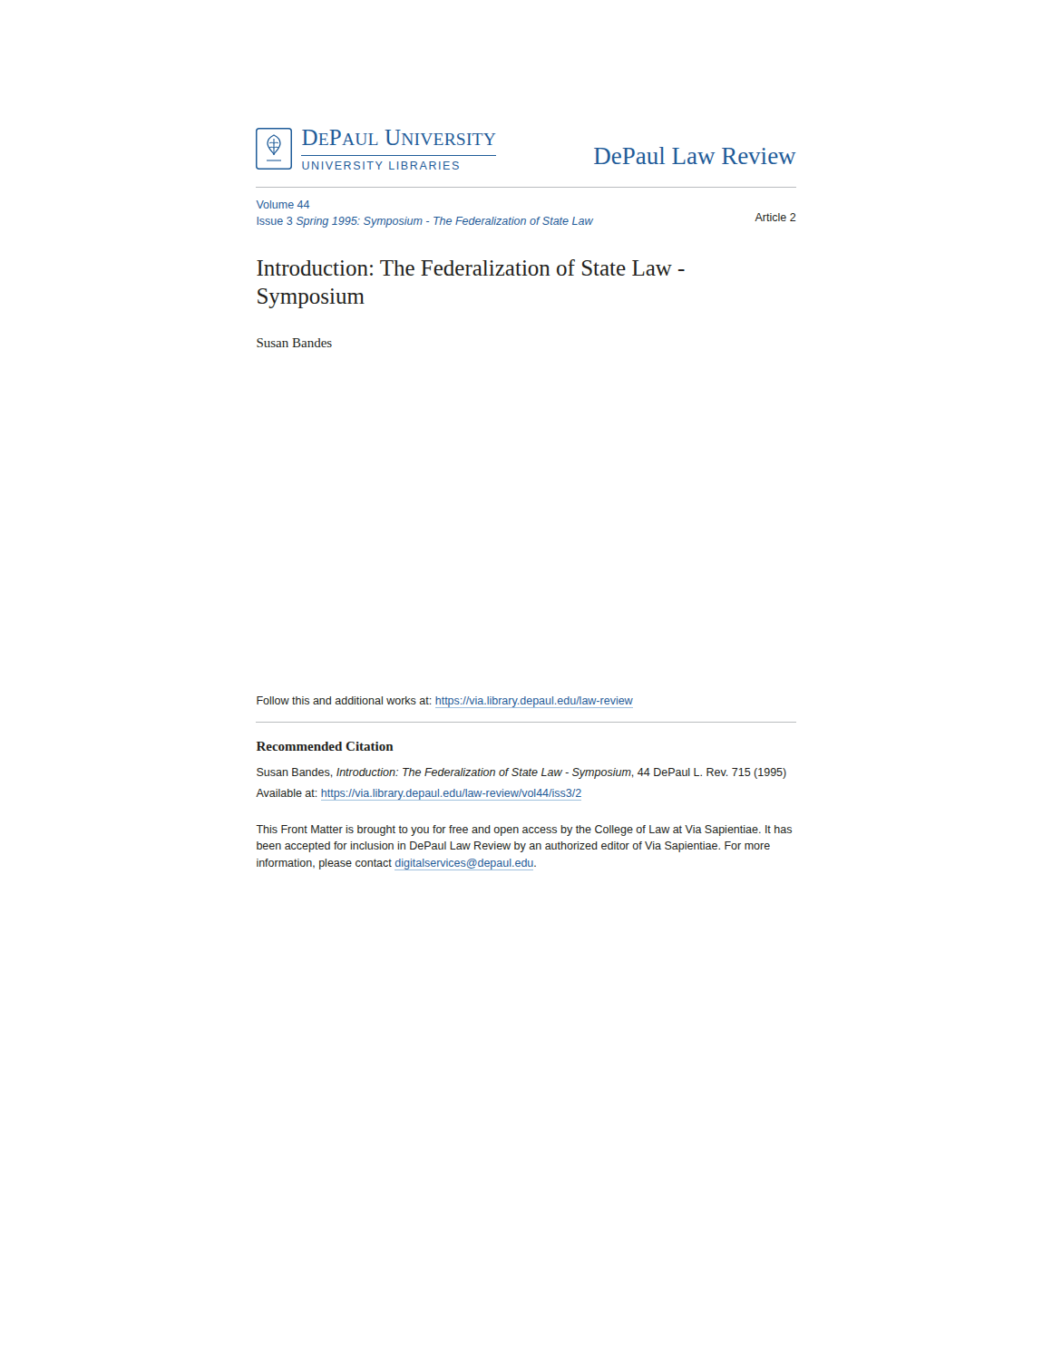DEPAUL UNIVERSITY
University Libraries
DePaul Law Review
Volume 44 Issue 3 Spring 1995: Symposium - The Federalization of State Law
Article 2
Introduction: The Federalization of State Law - Symposium
Susan Bandes
Follow this and additional works at: https://via.library.depaul.edu/law-review
Recommended Citation
Susan Bandes, Introduction: The Federalization of State Law - Symposium, 44 DePaul L. Rev. 715 (1995)
Available at: https://via.library.depaul.edu/law-review/vol44/iss3/2
This Front Matter is brought to you for free and open access by the College of Law at Via Sapientiae. It has been accepted for inclusion in DePaul Law Review by an authorized editor of Via Sapientiae. For more information, please contact digitalservices@depaul.edu.